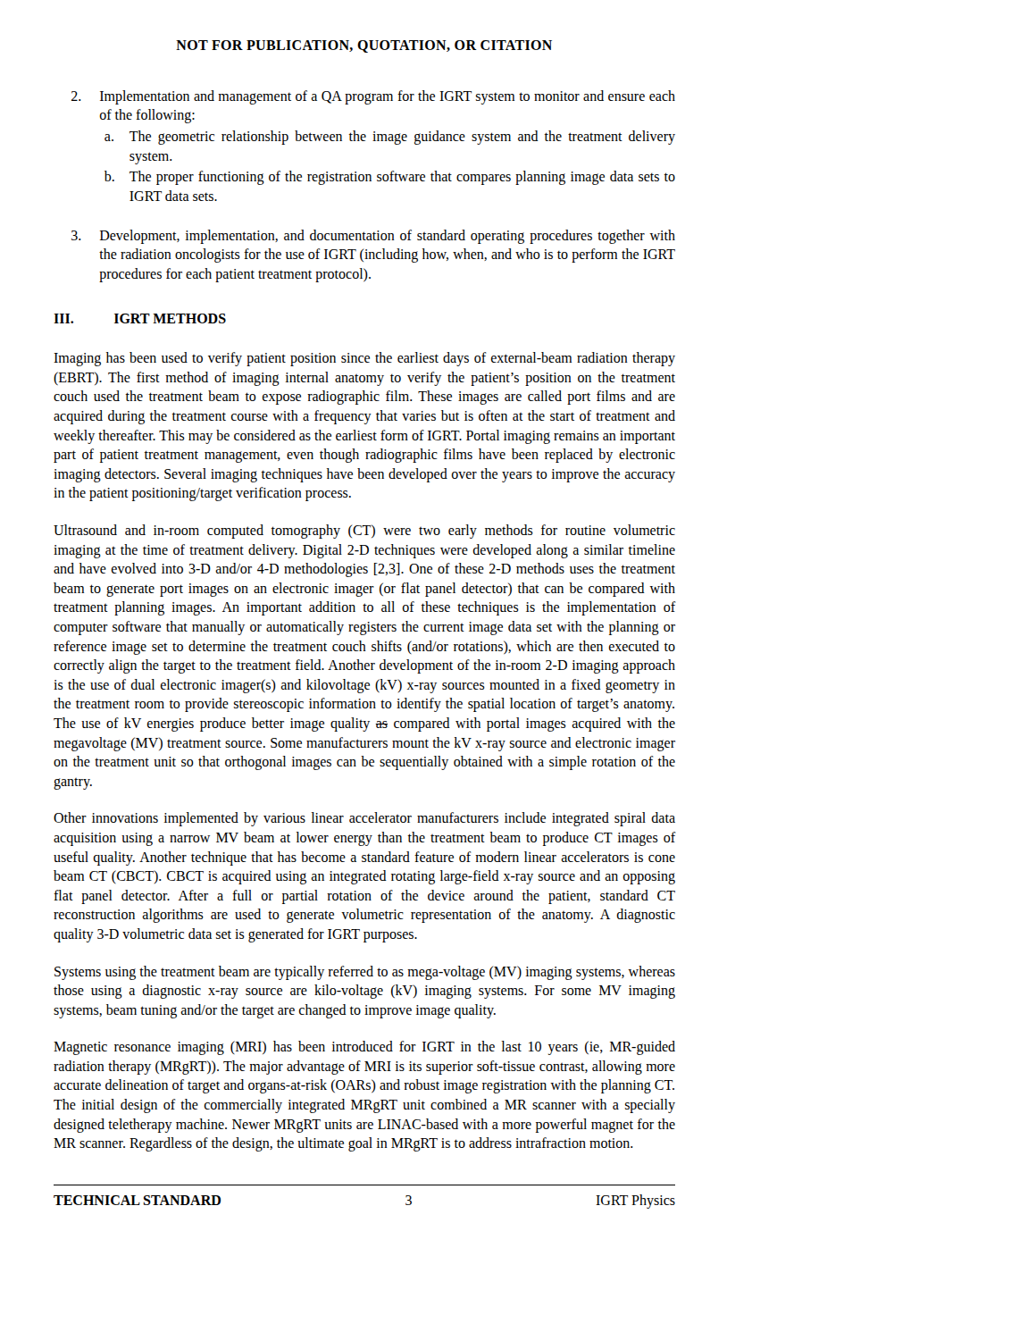NOT FOR PUBLICATION, QUOTATION, OR CITATION
2. Implementation and management of a QA program for the IGRT system to monitor and ensure each of the following:
a. The geometric relationship between the image guidance system and the treatment delivery system.
b. The proper functioning of the registration software that compares planning image data sets to IGRT data sets.
3. Development, implementation, and documentation of standard operating procedures together with the radiation oncologists for the use of IGRT (including how, when, and who is to perform the IGRT procedures for each patient treatment protocol).
III. IGRT METHODS
Imaging has been used to verify patient position since the earliest days of external-beam radiation therapy (EBRT). The first method of imaging internal anatomy to verify the patient’s position on the treatment couch used the treatment beam to expose radiographic film. These images are called port films and are acquired during the treatment course with a frequency that varies but is often at the start of treatment and weekly thereafter. This may be considered as the earliest form of IGRT. Portal imaging remains an important part of patient treatment management, even though radiographic films have been replaced by electronic imaging detectors. Several imaging techniques have been developed over the years to improve the accuracy in the patient positioning/target verification process.
Ultrasound and in-room computed tomography (CT) were two early methods for routine volumetric imaging at the time of treatment delivery. Digital 2-D techniques were developed along a similar timeline and have evolved into 3-D and/or 4-D methodologies [2,3]. One of these 2-D methods uses the treatment beam to generate port images on an electronic imager (or flat panel detector) that can be compared with treatment planning images. An important addition to all of these techniques is the implementation of computer software that manually or automatically registers the current image data set with the planning or reference image set to determine the treatment couch shifts (and/or rotations), which are then executed to correctly align the target to the treatment field. Another development of the in-room 2-D imaging approach is the use of dual electronic imager(s) and kilovoltage (kV) x-ray sources mounted in a fixed geometry in the treatment room to provide stereoscopic information to identify the spatial location of target’s anatomy. The use of kV energies produce better image quality as compared with portal images acquired with the megavoltage (MV) treatment source. Some manufacturers mount the kV x-ray source and electronic imager on the treatment unit so that orthogonal images can be sequentially obtained with a simple rotation of the gantry.
Other innovations implemented by various linear accelerator manufacturers include integrated spiral data acquisition using a narrow MV beam at lower energy than the treatment beam to produce CT images of useful quality. Another technique that has become a standard feature of modern linear accelerators is cone beam CT (CBCT). CBCT is acquired using an integrated rotating large-field x-ray source and an opposing flat panel detector. After a full or partial rotation of the device around the patient, standard CT reconstruction algorithms are used to generate volumetric representation of the anatomy. A diagnostic quality 3-D volumetric data set is generated for IGRT purposes.
Systems using the treatment beam are typically referred to as mega-voltage (MV) imaging systems, whereas those using a diagnostic x-ray source are kilo-voltage (kV) imaging systems. For some MV imaging systems, beam tuning and/or the target are changed to improve image quality.
Magnetic resonance imaging (MRI) has been introduced for IGRT in the last 10 years (ie, MR-guided radiation therapy (MRgRT)). The major advantage of MRI is its superior soft-tissue contrast, allowing more accurate delineation of target and organs-at-risk (OARs) and robust image registration with the planning CT. The initial design of the commercially integrated MRgRT unit combined a MR scanner with a specially designed teletherapy machine. Newer MRgRT units are LINAC-based with a more powerful magnet for the MR scanner. Regardless of the design, the ultimate goal in MRgRT is to address intrafraction motion.
TECHNICAL STANDARD 3 IGRT Physics